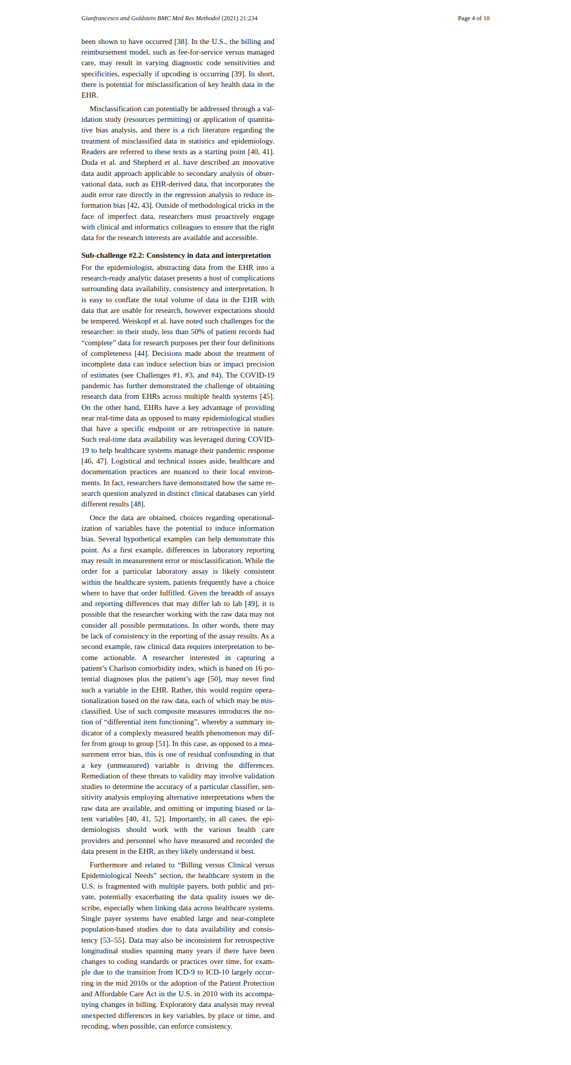Gianfrancesco and Goldstein BMC Med Res Methodol (2021) 21:234
Page 4 of 10
been shown to have occurred [38]. In the U.S., the billing and reimbursement model, such as fee-for-service versus managed care, may result in varying diagnostic code sensitivities and specificities, especially if upcoding is occurring [39]. In short, there is potential for misclassification of key health data in the EHR.
Misclassification can potentially be addressed through a validation study (resources permitting) or application of quantitative bias analysis, and there is a rich literature regarding the treatment of misclassified data in statistics and epidemiology. Readers are referred to these texts as a starting point [40, 41]. Duda et al. and Shepherd et al. have described an innovative data audit approach applicable to secondary analysis of observational data, such as EHR-derived data, that incorporates the audit error rate directly in the regression analysis to reduce information bias [42, 43]. Outside of methodological tricks in the face of imperfect data, researchers must proactively engage with clinical and informatics colleagues to ensure that the right data for the research interests are available and accessible.
Sub-challenge #2.2: Consistency in data and interpretation
For the epidemiologist, abstracting data from the EHR into a research-ready analytic dataset presents a host of complications surrounding data availability, consistency and interpretation. It is easy to conflate the total volume of data in the EHR with data that are usable for research, however expectations should be tempered. Weiskopf et al. have noted such challenges for the researcher: in their study, less than 50% of patient records had “complete” data for research purposes per their four definitions of completeness [44]. Decisions made about the treatment of incomplete data can induce selection bias or impact precision of estimates (see Challenges #1, #3, and #4). The COVID-19 pandemic has further demonstrated the challenge of obtaining research data from EHRs across multiple health systems [45]. On the other hand, EHRs have a key advantage of providing near real-time data as opposed to many epidemiological studies that have a specific endpoint or are retrospective in nature. Such real-time data availability was leveraged during COVID-19 to help healthcare systems manage their pandemic response [46, 47]. Logistical and technical issues aside, healthcare and documentation practices are nuanced to their local environments. In fact, researchers have demonstrated how the same research question analyzed in distinct clinical databases can yield different results [48].
Once the data are obtained, choices regarding operationalization of variables have the potential to induce information bias. Several hypothetical examples can help demonstrate this point. As a first example, differences in laboratory reporting may result in measurement error or misclassification. While the order for a particular laboratory assay is likely consistent within the healthcare system, patients frequently have a choice where to have that order fulfilled. Given the breadth of assays and reporting differences that may differ lab to lab [49], it is possible that the researcher working with the raw data may not consider all possible permutations. In other words, there may be lack of consistency in the reporting of the assay results. As a second example, raw clinical data requires interpretation to become actionable. A researcher interested in capturing a patient’s Charlson comorbidity index, which is based on 16 potential diagnoses plus the patient’s age [50], may never find such a variable in the EHR. Rather, this would require operationalization based on the raw data, each of which may be misclassified. Use of such composite measures introduces the notion of “differential item functioning”, whereby a summary indicator of a complexly measured health phenomenon may differ from group to group [51]. In this case, as opposed to a measurement error bias, this is one of residual confounding in that a key (unmeasured) variable is driving the differences. Remediation of these threats to validity may involve validation studies to determine the accuracy of a particular classifier, sensitivity analysis employing alternative interpretations when the raw data are available, and omitting or imputing biased or latent variables [40, 41, 52]. Importantly, in all cases, the epidemiologists should work with the various health care providers and personnel who have measured and recorded the data present in the EHR, as they likely understand it best.
Furthermore and related to “Billing versus Clinical versus Epidemiological Needs” section, the healthcare system in the U.S. is fragmented with multiple payers, both public and private, potentially exacerbating the data quality issues we describe, especially when linking data across healthcare systems. Single payer systems have enabled large and near-complete population-based studies due to data availability and consistency [53–55]. Data may also be inconsistent for retrospective longitudinal studies spanning many years if there have been changes to coding standards or practices over time, for example due to the transition from ICD-9 to ICD-10 largely occurring in the mid 2010s or the adoption of the Patient Protection and Affordable Care Act in the U.S. in 2010 with its accompanying changes in billing. Exploratory data analysis may reveal unexpected differences in key variables, by place or time, and recoding, when possible, can enforce consistency.